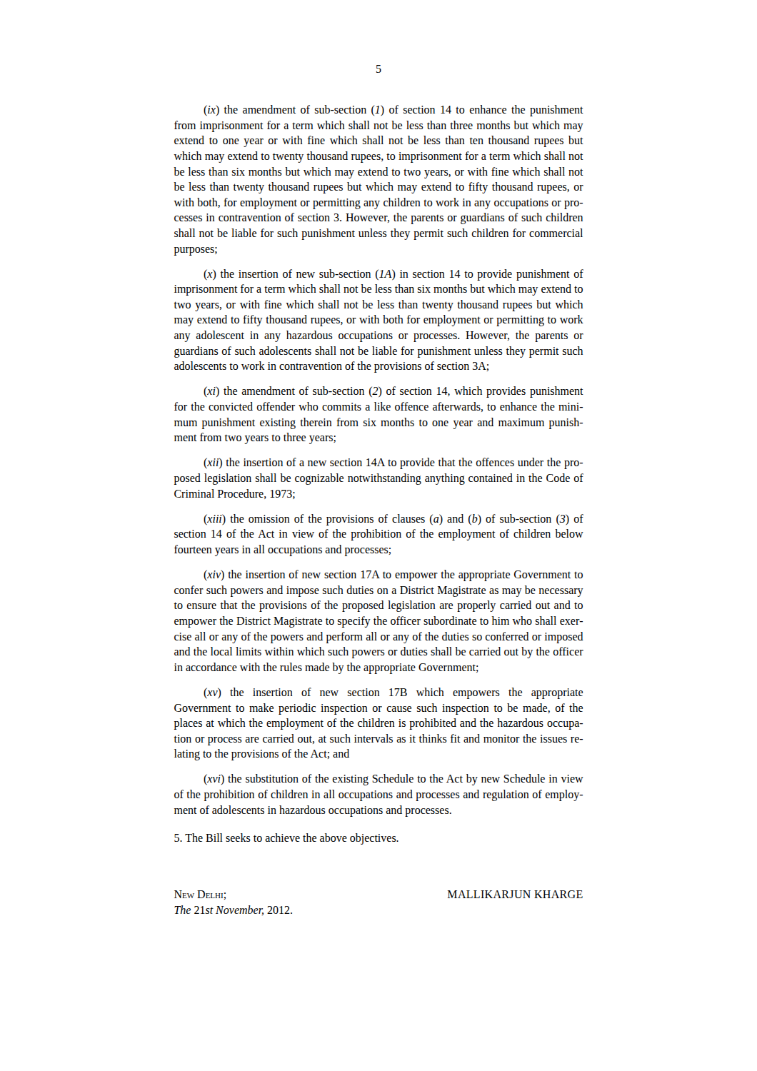5
(ix) the amendment of sub-section (1) of section 14 to enhance the punishment from imprisonment for a term which shall not be less than three months but which may extend to one year or with fine which shall not be less than ten thousand rupees but which may extend to twenty thousand rupees, to imprisonment for a term which shall not be less than six months but which may extend to two years, or with fine which shall not be less than twenty thousand rupees but which may extend to fifty thousand rupees, or with both, for employment or permitting any children to work in any occupations or processes in contravention of section 3. However, the parents or guardians of such children shall not be liable for such punishment unless they permit such children for commercial purposes;
(x) the insertion of new sub-section (1A) in section 14 to provide punishment of imprisonment for a term which shall not be less than six months but which may extend to two years, or with fine which shall not be less than twenty thousand rupees but which may extend to fifty thousand rupees, or with both for employment or permitting to work any adolescent in any hazardous occupations or processes. However, the parents or guardians of such adolescents shall not be liable for punishment unless they permit such adolescents to work in contravention of the provisions of section 3A;
(xi) the amendment of sub-section (2) of section 14, which provides punishment for the convicted offender who commits a like offence afterwards, to enhance the minimum punishment existing therein from six months to one year and maximum punishment from two years to three years;
(xii) the insertion of a new section 14A to provide that the offences under the proposed legislation shall be cognizable notwithstanding anything contained in the Code of Criminal Procedure, 1973;
(xiii) the omission of the provisions of clauses (a) and (b) of sub-section (3) of section 14 of the Act in view of the prohibition of the employment of children below fourteen years in all occupations and processes;
(xiv) the insertion of new section 17A to empower the appropriate Government to confer such powers and impose such duties on a District Magistrate as may be necessary to ensure that the provisions of the proposed legislation are properly carried out and to empower the District Magistrate to specify the officer subordinate to him who shall exercise all or any of the powers and perform all or any of the duties so conferred or imposed and the local limits within which such powers or duties shall be carried out by the officer in accordance with the rules made by the appropriate Government;
(xv) the insertion of new section 17B which empowers the appropriate Government to make periodic inspection or cause such inspection to be made, of the places at which the employment of the children is prohibited and the hazardous occupation or process are carried out, at such intervals as it thinks fit and monitor the issues relating to the provisions of the Act; and
(xvi) the substitution of the existing Schedule to the Act by new Schedule in view of the prohibition of children in all occupations and processes and regulation of employment of adolescents in hazardous occupations and processes.
5. The Bill seeks to achieve the above objectives.
New Delhi;
The 21st November, 2012.
MALLIKARJUN KHARGE